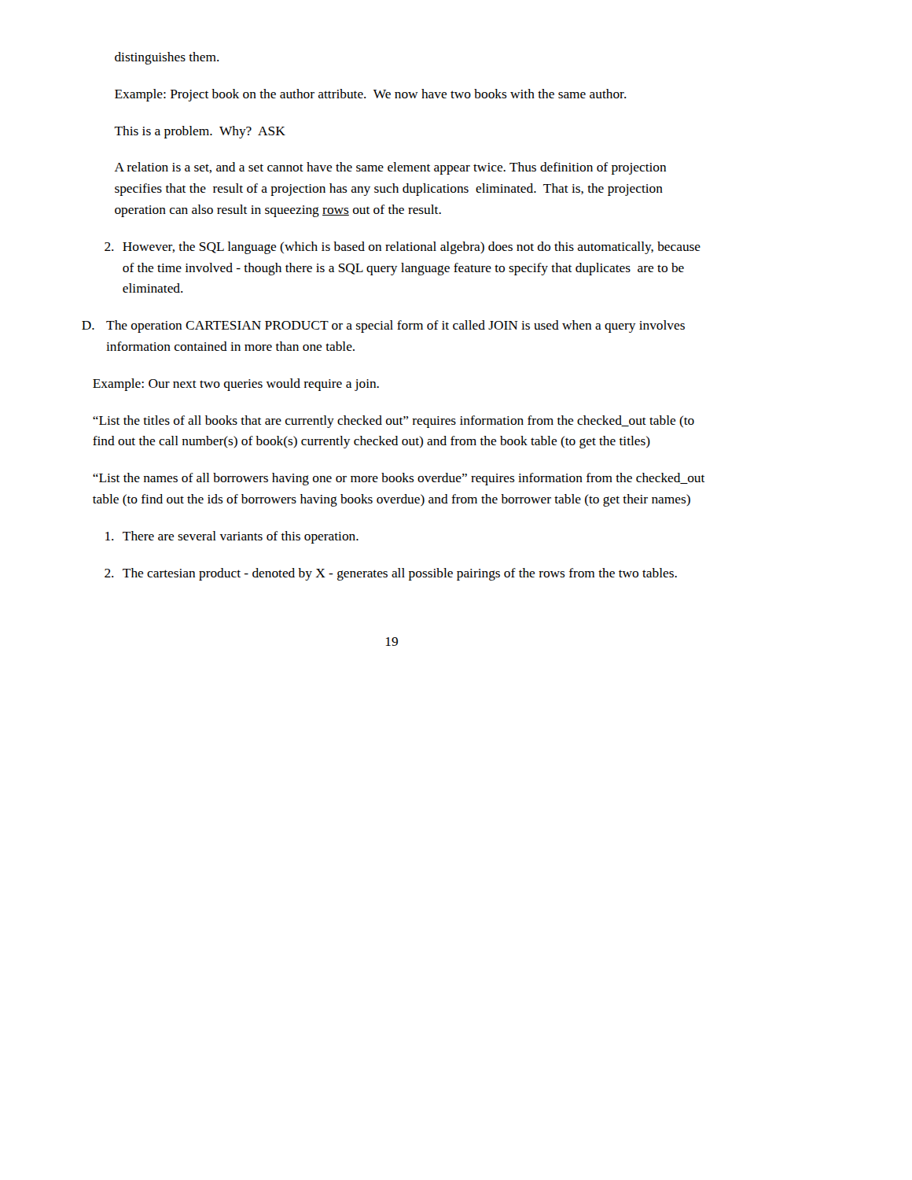distinguishes them.
Example: Project book on the author attribute. We now have two books with the same author.
This is a problem. Why? ASK
A relation is a set, and a set cannot have the same element appear twice. Thus definition of projection specifies that the result of a projection has any such duplications eliminated. That is, the projection operation can also result in squeezing rows out of the result.
2.
However, the SQL language (which is based on relational algebra) does not do this automatically, because of the time involved - though there is a SQL query language feature to specify that duplicates are to be eliminated.
D.
The operation CARTESIAN PRODUCT or a special form of it called JOIN is used when a query involves information contained in more than one table.
Example: Our next two queries would require a join.
“List the titles of all books that are currently checked out” requires information from the checked_out table (to find out the call number(s) of book(s) currently checked out) and from the book table (to get the titles)
“List the names of all borrowers having one or more books overdue” requires information from the checked_out table (to find out the ids of borrowers having books overdue) and from the borrower table (to get their names)
1.
There are several variants of this operation.
2.
The cartesian product - denoted by X - generates all possible pairings of the rows from the two tables.
19